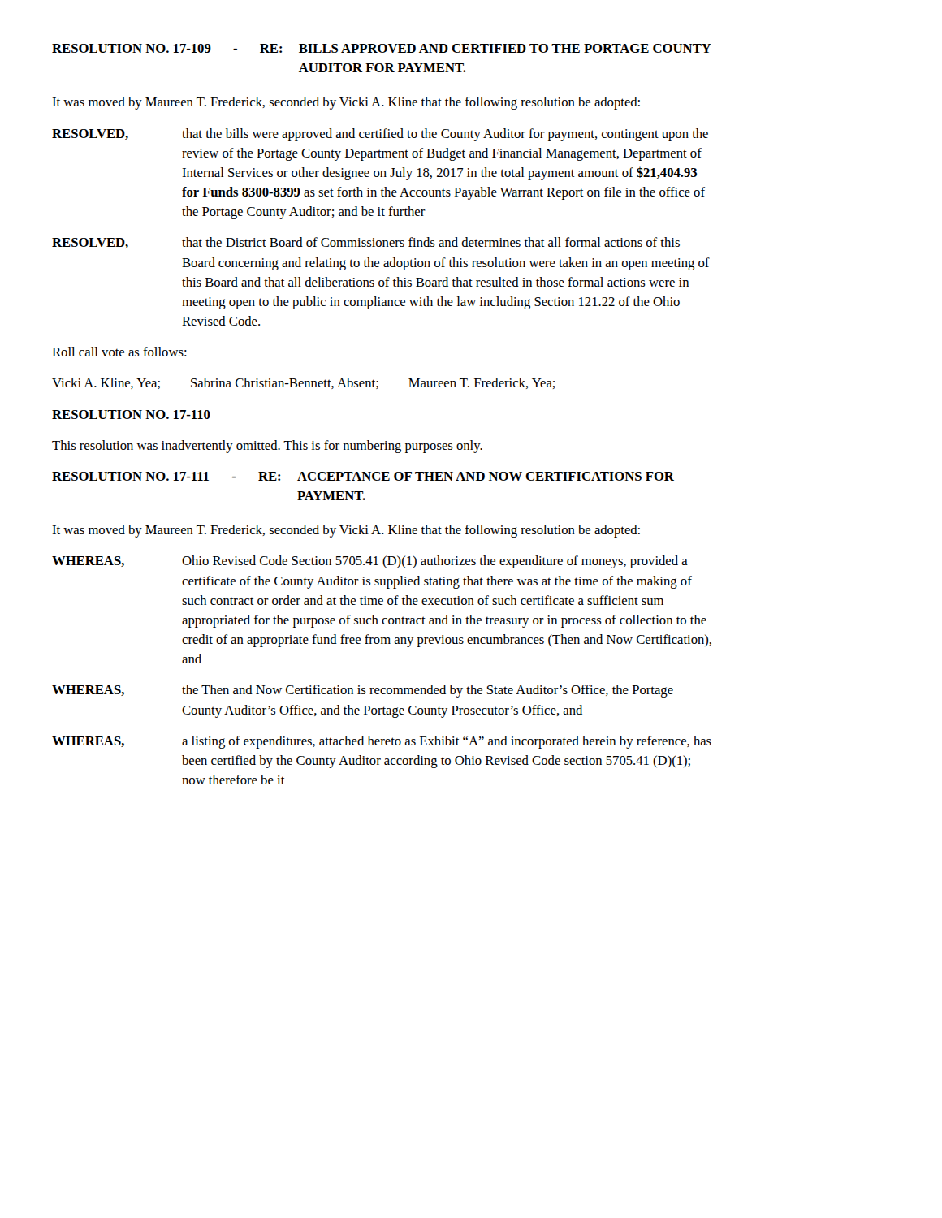| RESOLUTION NO. 17-109 | - | RE: | BILLS APPROVED AND CERTIFIED TO THE PORTAGE COUNTY AUDITOR FOR PAYMENT. |
It was moved by Maureen T. Frederick, seconded by Vicki A. Kline that the following resolution be adopted:
RESOLVED,
that the bills were approved and certified to the County Auditor for payment, contingent upon the review of the Portage County Department of Budget and Financial Management, Department of Internal Services or other designee on July 18, 2017 in the total payment amount of $21,404.93 for Funds 8300-8399 as set forth in the Accounts Payable Warrant Report on file in the office of the Portage County Auditor; and be it further
RESOLVED,
that the District Board of Commissioners finds and determines that all formal actions of this Board concerning and relating to the adoption of this resolution were taken in an open meeting of this Board and that all deliberations of this Board that resulted in those formal actions were in meeting open to the public in compliance with the law including Section 121.22 of the Ohio Revised Code.
Roll call vote as follows:
Vicki A. Kline, Yea; Sabrina Christian-Bennett, Absent; Maureen T. Frederick, Yea;
RESOLUTION NO. 17-110
This resolution was inadvertently omitted. This is for numbering purposes only.
| RESOLUTION NO. 17-111 | - | RE: | ACCEPTANCE OF THEN AND NOW CERTIFICATIONS FOR PAYMENT. |
It was moved by Maureen T. Frederick, seconded by Vicki A. Kline that the following resolution be adopted:
WHEREAS,
Ohio Revised Code Section 5705.41 (D)(1) authorizes the expenditure of moneys, provided a certificate of the County Auditor is supplied stating that there was at the time of the making of such contract or order and at the time of the execution of such certificate a sufficient sum appropriated for the purpose of such contract and in the treasury or in process of collection to the credit of an appropriate fund free from any previous encumbrances (Then and Now Certification), and
WHEREAS,
the Then and Now Certification is recommended by the State Auditor’s Office, the Portage County Auditor’s Office, and the Portage County Prosecutor’s Office, and
WHEREAS,
a listing of expenditures, attached hereto as Exhibit “A” and incorporated herein by reference, has been certified by the County Auditor according to Ohio Revised Code section 5705.41 (D)(1); now therefore be it